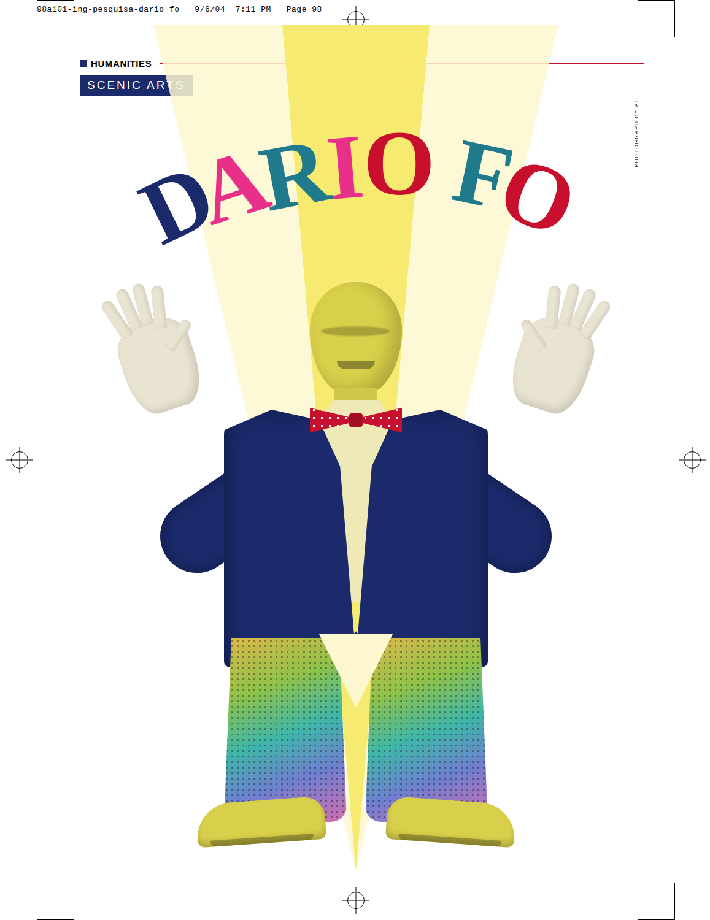98a101-ing-pesquisa-dario fo 9/6/04 7:11 PM Page 98
HUMANITIES
SCENIC ARTS
PHOTOGRAPH BY AE
DARIO FO